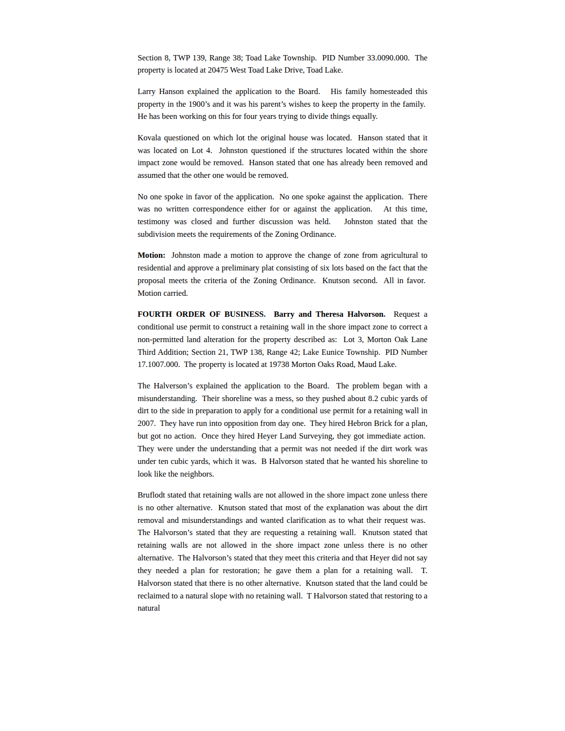Section 8, TWP 139, Range 38; Toad Lake Township. PID Number 33.0090.000. The property is located at 20475 West Toad Lake Drive, Toad Lake.
Larry Hanson explained the application to the Board. His family homesteaded this property in the 1900’s and it was his parent’s wishes to keep the property in the family. He has been working on this for four years trying to divide things equally.
Kovala questioned on which lot the original house was located. Hanson stated that it was located on Lot 4. Johnston questioned if the structures located within the shore impact zone would be removed. Hanson stated that one has already been removed and assumed that the other one would be removed.
No one spoke in favor of the application. No one spoke against the application. There was no written correspondence either for or against the application. At this time, testimony was closed and further discussion was held. Johnston stated that the subdivision meets the requirements of the Zoning Ordinance.
Motion: Johnston made a motion to approve the change of zone from agricultural to residential and approve a preliminary plat consisting of six lots based on the fact that the proposal meets the criteria of the Zoning Ordinance. Knutson second. All in favor. Motion carried.
FOURTH ORDER OF BUSINESS. Barry and Theresa Halvorson. Request a conditional use permit to construct a retaining wall in the shore impact zone to correct a non-permitted land alteration for the property described as: Lot 3, Morton Oak Lane Third Addition; Section 21, TWP 138, Range 42; Lake Eunice Township. PID Number 17.1007.000. The property is located at 19738 Morton Oaks Road, Maud Lake.
The Halverson’s explained the application to the Board. The problem began with a misunderstanding. Their shoreline was a mess, so they pushed about 8.2 cubic yards of dirt to the side in preparation to apply for a conditional use permit for a retaining wall in 2007. They have run into opposition from day one. They hired Hebron Brick for a plan, but got no action. Once they hired Heyer Land Surveying, they got immediate action. They were under the understanding that a permit was not needed if the dirt work was under ten cubic yards, which it was. B Halvorson stated that he wanted his shoreline to look like the neighbors.
Bruflodt stated that retaining walls are not allowed in the shore impact zone unless there is no other alternative. Knutson stated that most of the explanation was about the dirt removal and misunderstandings and wanted clarification as to what their request was. The Halvorson’s stated that they are requesting a retaining wall. Knutson stated that retaining walls are not allowed in the shore impact zone unless there is no other alternative. The Halvorson’s stated that they meet this criteria and that Heyer did not say they needed a plan for restoration; he gave them a plan for a retaining wall. T. Halvorson stated that there is no other alternative. Knutson stated that the land could be reclaimed to a natural slope with no retaining wall. T Halvorson stated that restoring to a natural